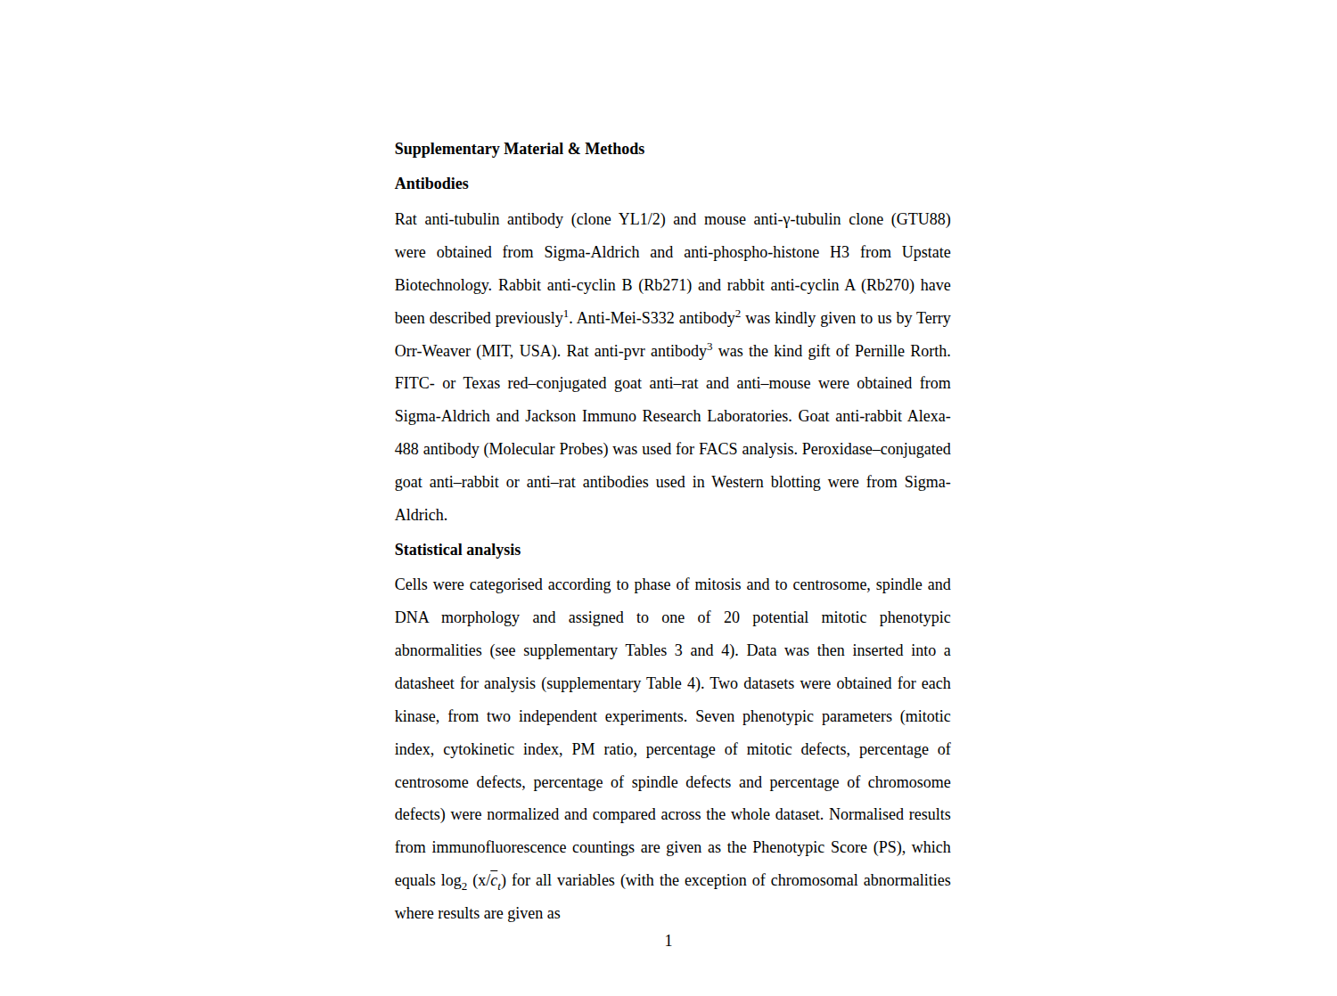Supplementary Material & Methods
Antibodies
Rat anti-tubulin antibody (clone YL1/2) and mouse anti-γ-tubulin clone (GTU88) were obtained from Sigma-Aldrich and anti-phospho-histone H3 from Upstate Biotechnology. Rabbit anti-cyclin B (Rb271) and rabbit anti-cyclin A (Rb270) have been described previously1. Anti-Mei-S332 antibody2 was kindly given to us by Terry Orr-Weaver (MIT, USA). Rat anti-pvr antibody3 was the kind gift of Pernille Rorth. FITC- or Texas red–conjugated goat anti–rat and anti–mouse were obtained from Sigma-Aldrich and Jackson Immuno Research Laboratories. Goat anti-rabbit Alexa-488 antibody (Molecular Probes) was used for FACS analysis. Peroxidase–conjugated goat anti–rabbit or anti–rat antibodies used in Western blotting were from Sigma-Aldrich.
Statistical analysis
Cells were categorised according to phase of mitosis and to centrosome, spindle and DNA morphology and assigned to one of 20 potential mitotic phenotypic abnormalities (see supplementary Tables 3 and 4). Data was then inserted into a datasheet for analysis (supplementary Table 4). Two datasets were obtained for each kinase, from two independent experiments. Seven phenotypic parameters (mitotic index, cytokinetic index, PM ratio, percentage of mitotic defects, percentage of centrosome defects, percentage of spindle defects and percentage of chromosome defects) were normalized and compared across the whole dataset. Normalised results from immunofluorescence countings are given as the Phenotypic Score (PS), which equals log2 (x/ct) for all variables (with the exception of chromosomal abnormalities where results are given as
1